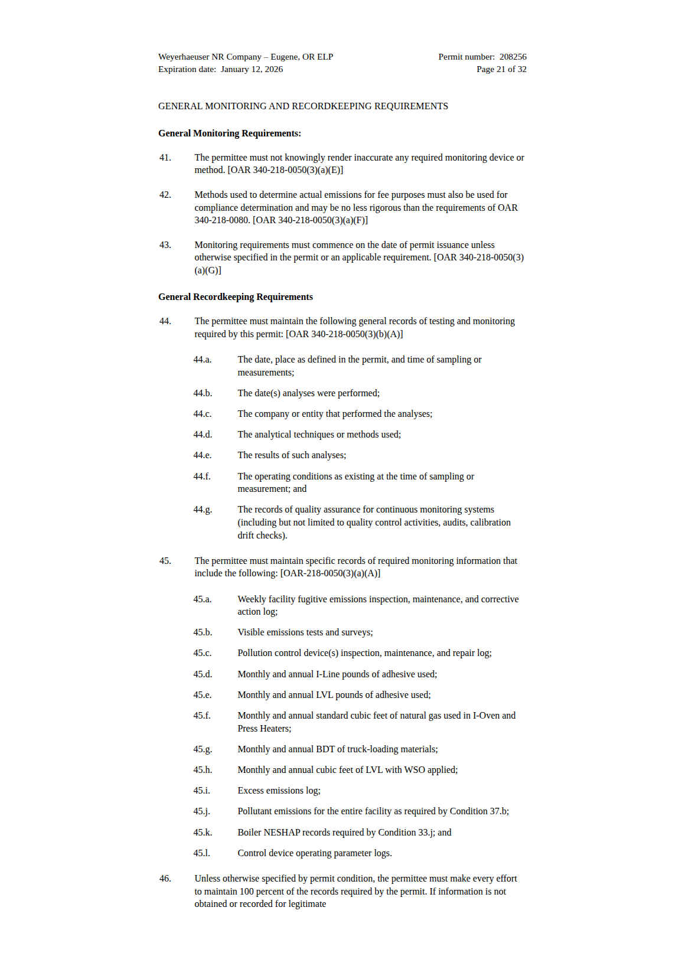| Weyerhaeuser NR Company – Eugene, OR ELP | Permit number: 208256 |
| Expiration date: January 12, 2026 | Page 21 of 32 |
GENERAL MONITORING AND RECORDKEEPING REQUIREMENTS
General Monitoring Requirements:
41.
The permittee must not knowingly render inaccurate any required monitoring device or method. [OAR 340-218-0050(3)(a)(E)]
42.
Methods used to determine actual emissions for fee purposes must also be used for compliance determination and may be no less rigorous than the requirements of OAR 340-218-0080. [OAR 340-218-0050(3)(a)(F)]
43.
Monitoring requirements must commence on the date of permit issuance unless otherwise specified in the permit or an applicable requirement. [OAR 340-218-0050(3)(a)(G)]
General Recordkeeping Requirements
44.
The permittee must maintain the following general records of testing and monitoring required by this permit: [OAR 340-218-0050(3)(b)(A)]
44.a.
The date, place as defined in the permit, and time of sampling or measurements;
44.b.
The date(s) analyses were performed;
44.c.
The company or entity that performed the analyses;
44.d.
The analytical techniques or methods used;
44.e.
The results of such analyses;
44.f.
The operating conditions as existing at the time of sampling or measurement; and
44.g.
The records of quality assurance for continuous monitoring systems (including but not limited to quality control activities, audits, calibration drift checks).
45.
The permittee must maintain specific records of required monitoring information that include the following: [OAR-218-0050(3)(a)(A)]
45.a.
Weekly facility fugitive emissions inspection, maintenance, and corrective action log;
45.b.
Visible emissions tests and surveys;
45.c.
Pollution control device(s) inspection, maintenance, and repair log;
45.d.
Monthly and annual I-Line pounds of adhesive used;
45.e.
Monthly and annual LVL pounds of adhesive used;
45.f.
Monthly and annual standard cubic feet of natural gas used in I-Oven and Press Heaters;
45.g.
Monthly and annual BDT of truck-loading materials;
45.h.
Monthly and annual cubic feet of LVL with WSO applied;
45.i.
Excess emissions log;
45.j.
Pollutant emissions for the entire facility as required by Condition 37.b;
45.k.
Boiler NESHAP records required by Condition 33.j; and
45.l.
Control device operating parameter logs.
46.
Unless otherwise specified by permit condition, the permittee must make every effort to maintain 100 percent of the records required by the permit. If information is not obtained or recorded for legitimate